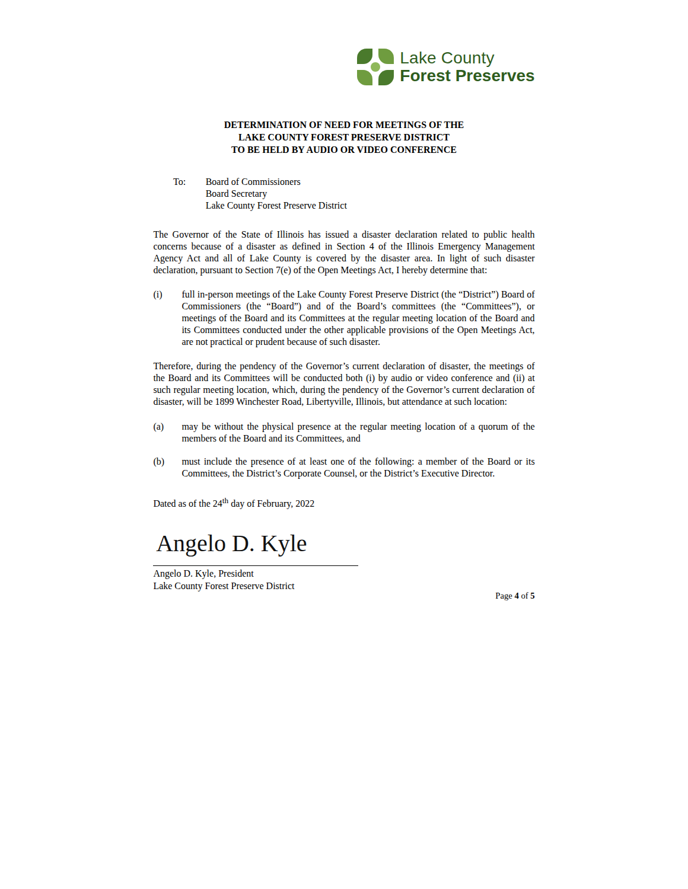Lake County
Forest Preserves
Determination of Need for Meetings of the
Lake County Forest Preserve District
To Be Held by Audio or Video Conference
| To: | Board of Commissioners |
| | Board Secretary |
| | Lake County Forest Preserve District |
The Governor of the State of Illinois has issued a disaster declaration related to public health concerns because of a disaster as defined in Section 4 of the Illinois Emergency Management Agency Act and all of Lake County is covered by the disaster area. In light of such disaster declaration, pursuant to Section 7(e) of the Open Meetings Act, I hereby determine that:
(i) full in-person meetings of the Lake County Forest Preserve District (the “District”) Board of Commissioners (the “Board”) and of the Board’s committees (the “Committees”), or meetings of the Board and its Committees at the regular meeting location of the Board and its Committees conducted under the other applicable provisions of the Open Meetings Act, are not practical or prudent because of such disaster.
Therefore, during the pendency of the Governor’s current declaration of disaster, the meetings of the Board and its Committees will be conducted both (i) by audio or video conference and (ii) at such regular meeting location, which, during the pendency of the Governor’s current declaration of disaster, will be 1899 Winchester Road, Libertyville, Illinois, but attendance at such location:
(a) may be without the physical presence at the regular meeting location of a quorum of the members of the Board and its Committees, and
(b) must include the presence of at least one of the following: a member of the Board or its Committees, the District’s Corporate Counsel, or the District’s Executive Director.
Dated as of the 24th day of February, 2022
Angelo D. Kyle
Angelo D. Kyle, President
Lake County Forest Preserve District
Page 4 of 5